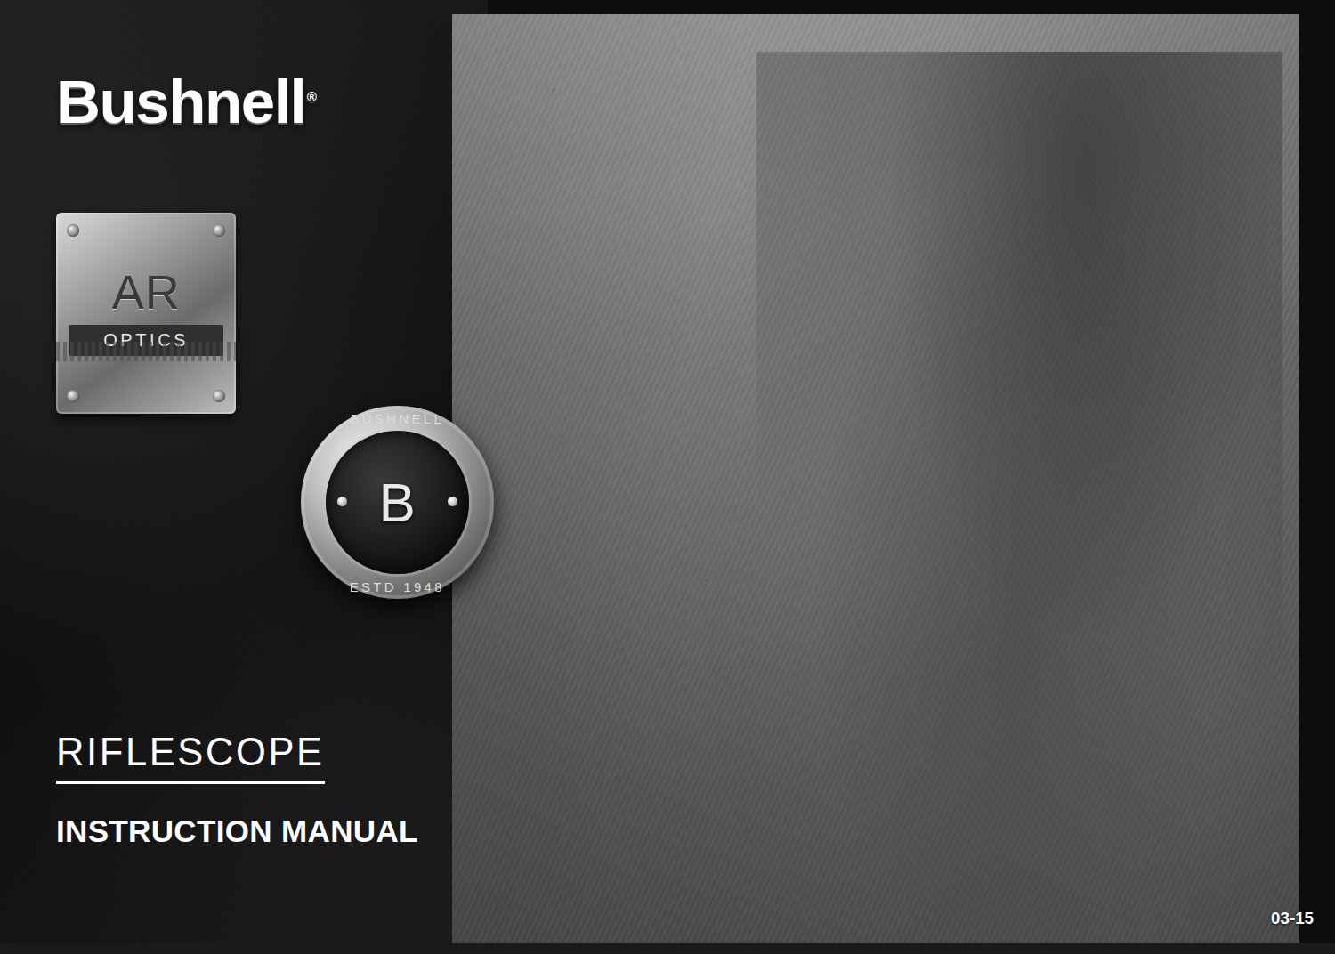Bushnell®
AR
OPTICS
BUSHNELL B ESTD 1948
RIFLESCOPE
INSTRUCTION MANUAL
03-15